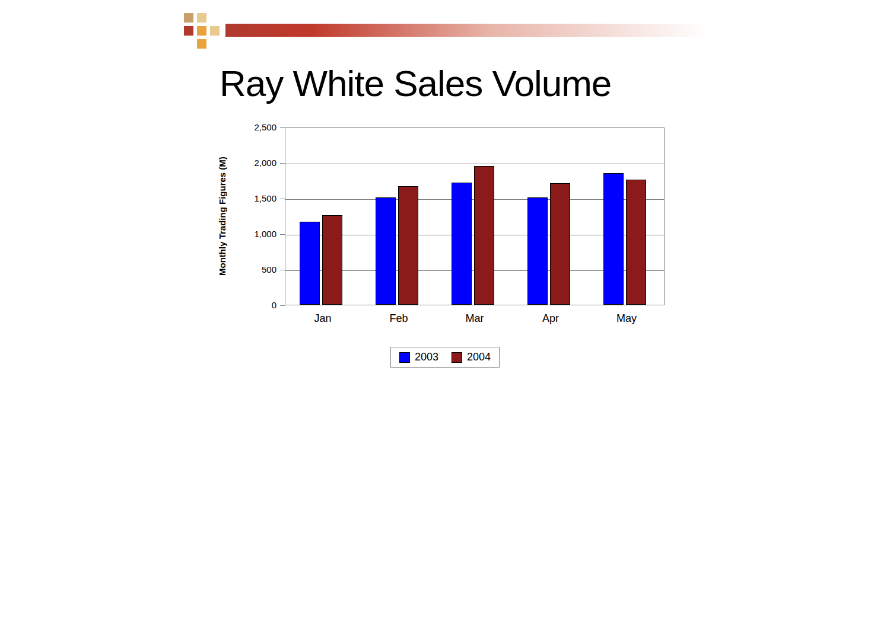Ray White Sales Volume
Monthly Trading Figures (M)
2,500
2,000
1,500
1,000
500
0
Jan
Feb
Mar
Apr
May
2003 2004